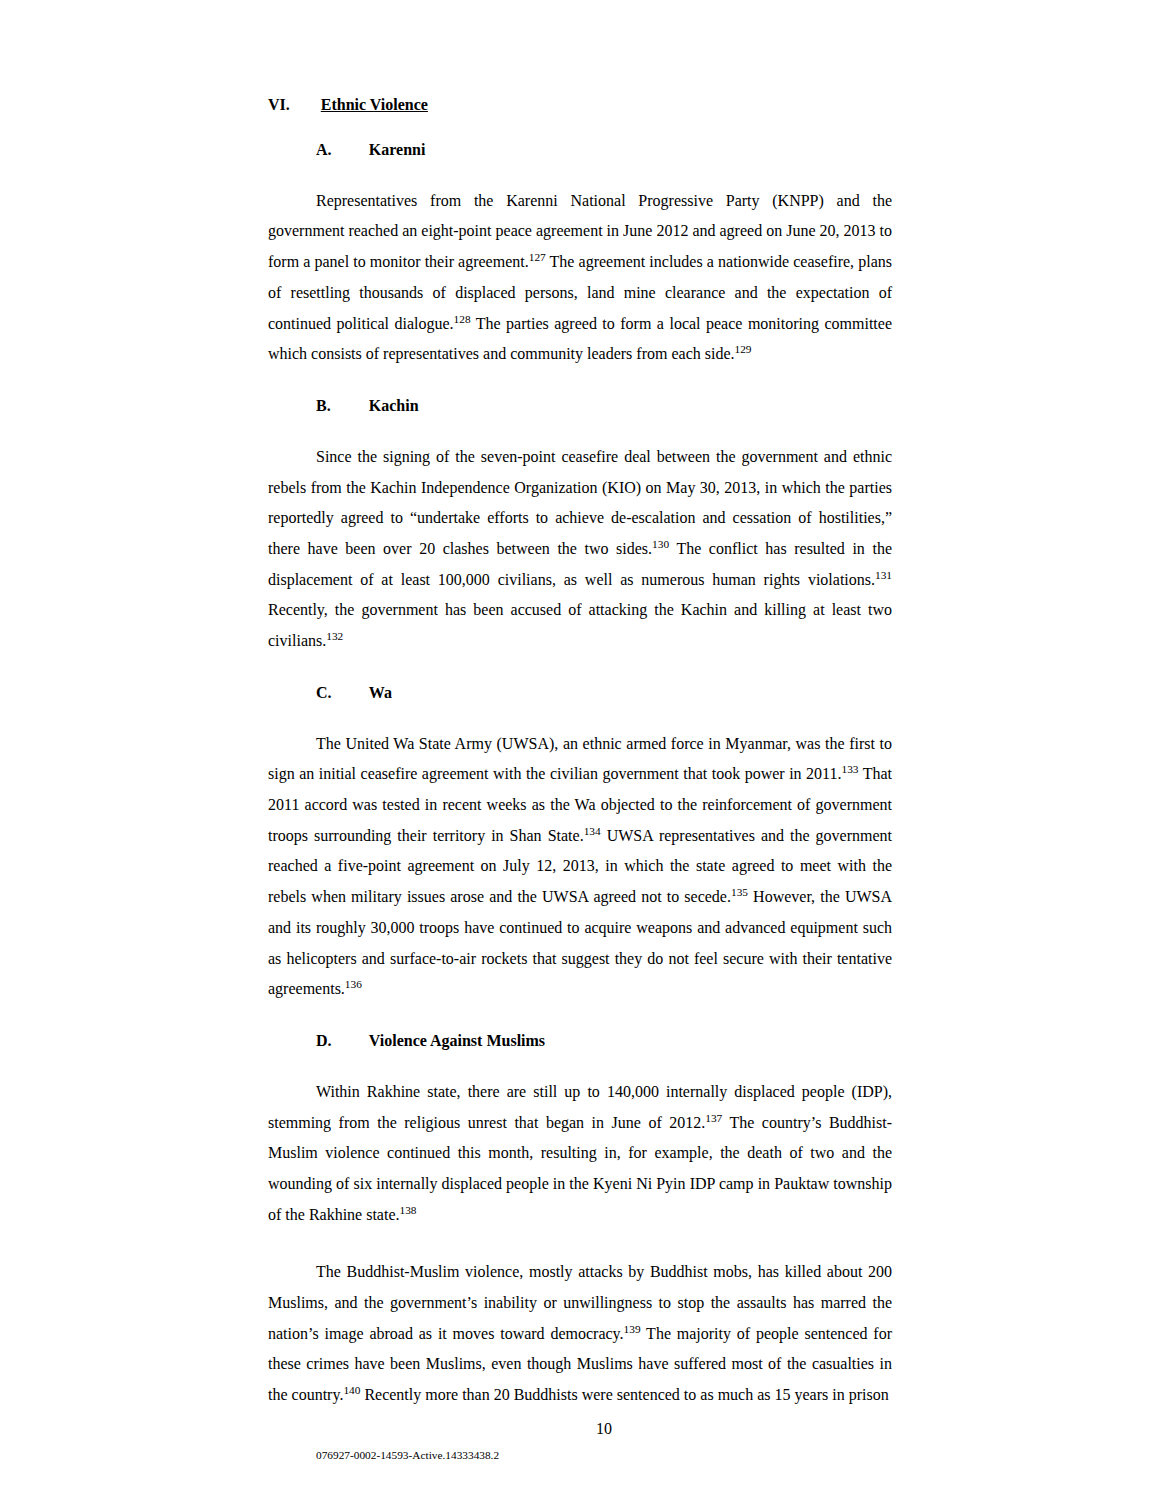VI. Ethnic Violence
A. Karenni
Representatives from the Karenni National Progressive Party (KNPP) and the government reached an eight-point peace agreement in June 2012 and agreed on June 20, 2013 to form a panel to monitor their agreement.127 The agreement includes a nationwide ceasefire, plans of resettling thousands of displaced persons, land mine clearance and the expectation of continued political dialogue.128 The parties agreed to form a local peace monitoring committee which consists of representatives and community leaders from each side.129
B. Kachin
Since the signing of the seven-point ceasefire deal between the government and ethnic rebels from the Kachin Independence Organization (KIO) on May 30, 2013, in which the parties reportedly agreed to “undertake efforts to achieve de-escalation and cessation of hostilities,” there have been over 20 clashes between the two sides.130 The conflict has resulted in the displacement of at least 100,000 civilians, as well as numerous human rights violations.131 Recently, the government has been accused of attacking the Kachin and killing at least two civilians.132
C. Wa
The United Wa State Army (UWSA), an ethnic armed force in Myanmar, was the first to sign an initial ceasefire agreement with the civilian government that took power in 2011.133 That 2011 accord was tested in recent weeks as the Wa objected to the reinforcement of government troops surrounding their territory in Shan State.134 UWSA representatives and the government reached a five-point agreement on July 12, 2013, in which the state agreed to meet with the rebels when military issues arose and the UWSA agreed not to secede.135 However, the UWSA and its roughly 30,000 troops have continued to acquire weapons and advanced equipment such as helicopters and surface-to-air rockets that suggest they do not feel secure with their tentative agreements.136
D. Violence Against Muslims
Within Rakhine state, there are still up to 140,000 internally displaced people (IDP), stemming from the religious unrest that began in June of 2012.137 The country’s Buddhist-Muslim violence continued this month, resulting in, for example, the death of two and the wounding of six internally displaced people in the Kyeni Ni Pyin IDP camp in Pauktaw township of the Rakhine state.138
The Buddhist-Muslim violence, mostly attacks by Buddhist mobs, has killed about 200 Muslims, and the government’s inability or unwillingness to stop the assaults has marred the nation’s image abroad as it moves toward democracy.139 The majority of people sentenced for these crimes have been Muslims, even though Muslims have suffered most of the casualties in the country.140 Recently more than 20 Buddhists were sentenced to as much as 15 years in prison
10
076927-0002-14593-Active.14333438.2